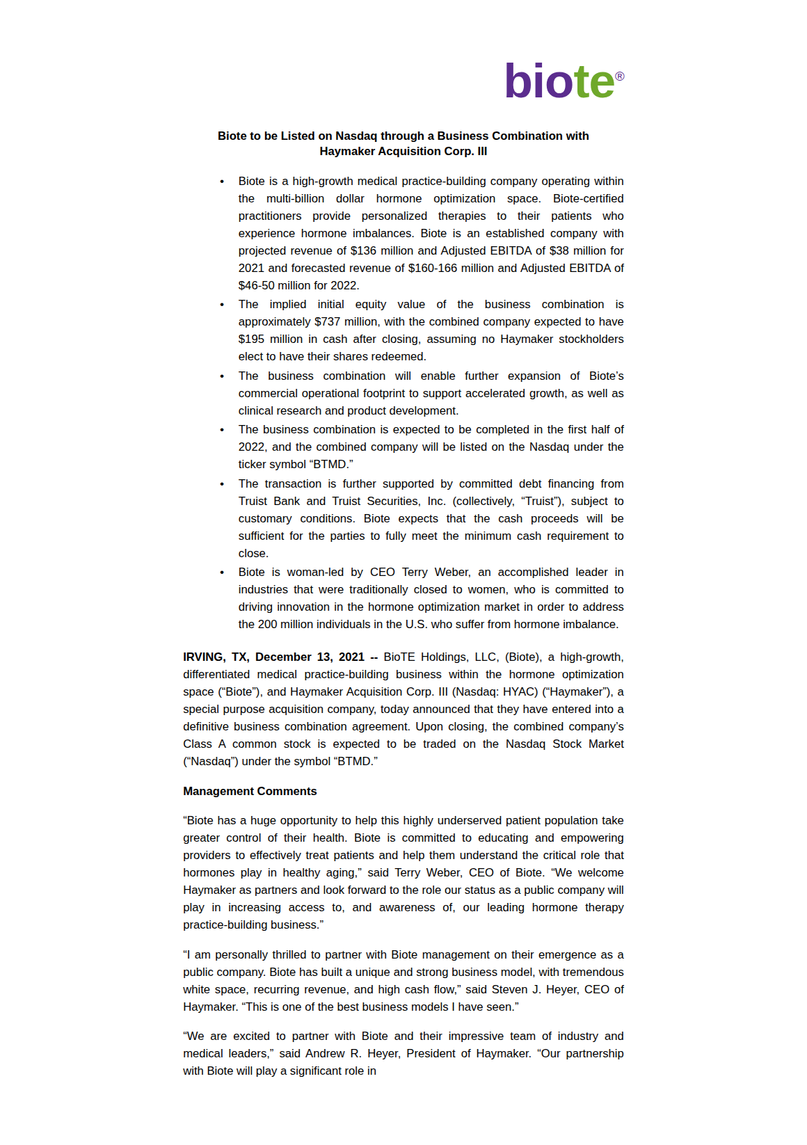bio te®
Biote to be Listed on Nasdaq through a Business Combination with
Haymaker Acquisition Corp. III
Biote is a high-growth medical practice-building company operating within the multi-billion dollar hormone optimization space. Biote-certified practitioners provide personalized therapies to their patients who experience hormone imbalances. Biote is an established company with projected revenue of $136 million and Adjusted EBITDA of $38 million for 2021 and forecasted revenue of $160-166 million and Adjusted EBITDA of $46-50 million for 2022.
The implied initial equity value of the business combination is approximately $737 million, with the combined company expected to have $195 million in cash after closing, assuming no Haymaker stockholders elect to have their shares redeemed.
The business combination will enable further expansion of Biote’s commercial operational footprint to support accelerated growth, as well as clinical research and product development.
The business combination is expected to be completed in the first half of 2022, and the combined company will be listed on the Nasdaq under the ticker symbol “BTMD.”
The transaction is further supported by committed debt financing from Truist Bank and Truist Securities, Inc. (collectively, “Truist”), subject to customary conditions. Biote expects that the cash proceeds will be sufficient for the parties to fully meet the minimum cash requirement to close.
Biote is woman-led by CEO Terry Weber, an accomplished leader in industries that were traditionally closed to women, who is committed to driving innovation in the hormone optimization market in order to address the 200 million individuals in the U.S. who suffer from hormone imbalance.
IRVING, TX, December 13, 2021 -- BioTE Holdings, LLC, (Biote), a high-growth, differentiated medical practice-building business within the hormone optimization space (“Biote”), and Haymaker Acquisition Corp. III (Nasdaq: HYAC) (“Haymaker”), a special purpose acquisition company, today announced that they have entered into a definitive business combination agreement. Upon closing, the combined company’s Class A common stock is expected to be traded on the Nasdaq Stock Market (“Nasdaq”) under the symbol “BTMD.”
Management Comments
“Biote has a huge opportunity to help this highly underserved patient population take greater control of their health. Biote is committed to educating and empowering providers to effectively treat patients and help them understand the critical role that hormones play in healthy aging,” said Terry Weber, CEO of Biote. “We welcome Haymaker as partners and look forward to the role our status as a public company will play in increasing access to, and awareness of, our leading hormone therapy practice-building business.”
“I am personally thrilled to partner with Biote management on their emergence as a public company. Biote has built a unique and strong business model, with tremendous white space, recurring revenue, and high cash flow,” said Steven J. Heyer, CEO of Haymaker. “This is one of the best business models I have seen.”
“We are excited to partner with Biote and their impressive team of industry and medical leaders,” said Andrew R. Heyer, President of Haymaker. “Our partnership with Biote will play a significant role in